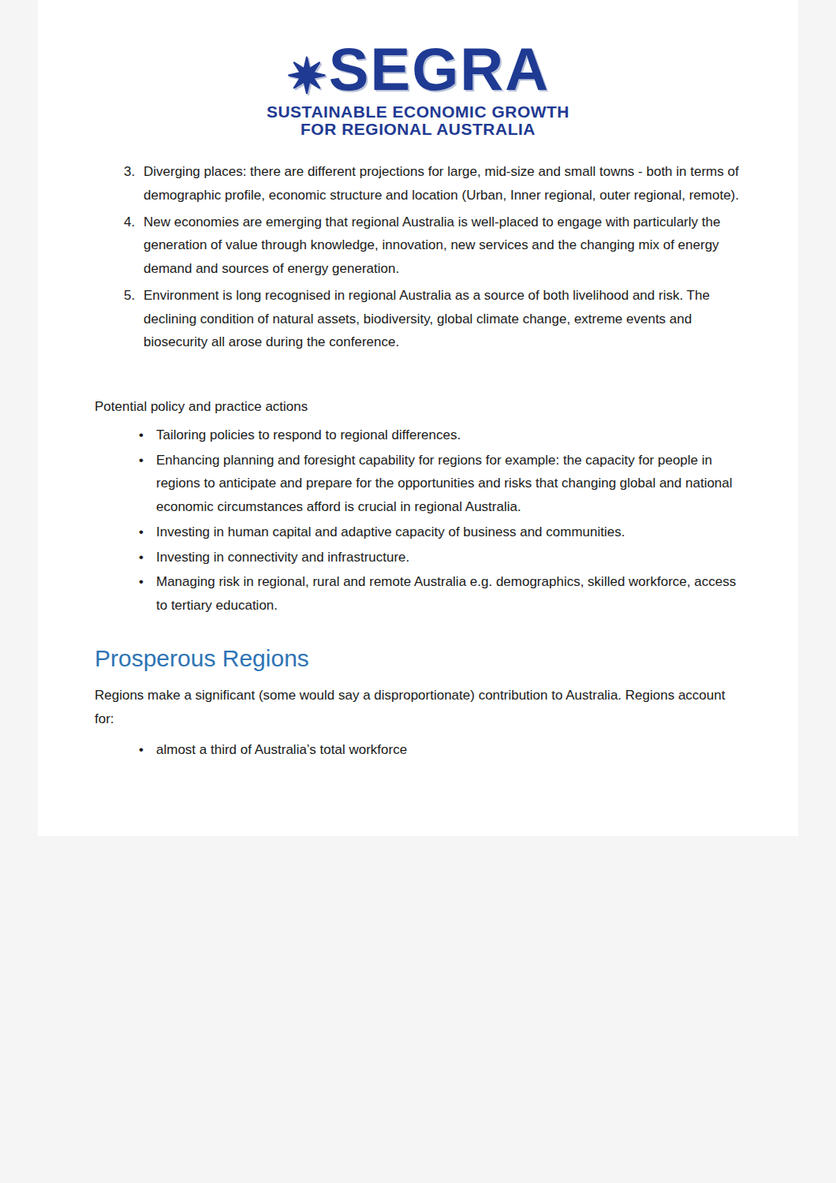✷SEGRA SUSTAINABLE ECONOMIC GROWTH FOR REGIONAL AUSTRALIA
Diverging places: there are different projections for large, mid-size and small towns - both in terms of demographic profile, economic structure and location (Urban, Inner regional, outer regional, remote).
New economies are emerging that regional Australia is well-placed to engage with particularly the generation of value through knowledge, innovation, new services and the changing mix of energy demand and sources of energy generation.
Environment is long recognised in regional Australia as a source of both livelihood and risk. The declining condition of natural assets, biodiversity, global climate change, extreme events and biosecurity all arose during the conference.
Potential policy and practice actions
Tailoring policies to respond to regional differences.
Enhancing planning and foresight capability for regions for example: the capacity for people in regions to anticipate and prepare for the opportunities and risks that changing global and national economic circumstances afford is crucial in regional Australia.
Investing in human capital and adaptive capacity of business and communities.
Investing in connectivity and infrastructure.
Managing risk in regional, rural and remote Australia e.g. demographics, skilled workforce, access to tertiary education.
Prosperous Regions
Regions make a significant (some would say a disproportionate) contribution to Australia. Regions account for:
almost a third of Australia’s total workforce